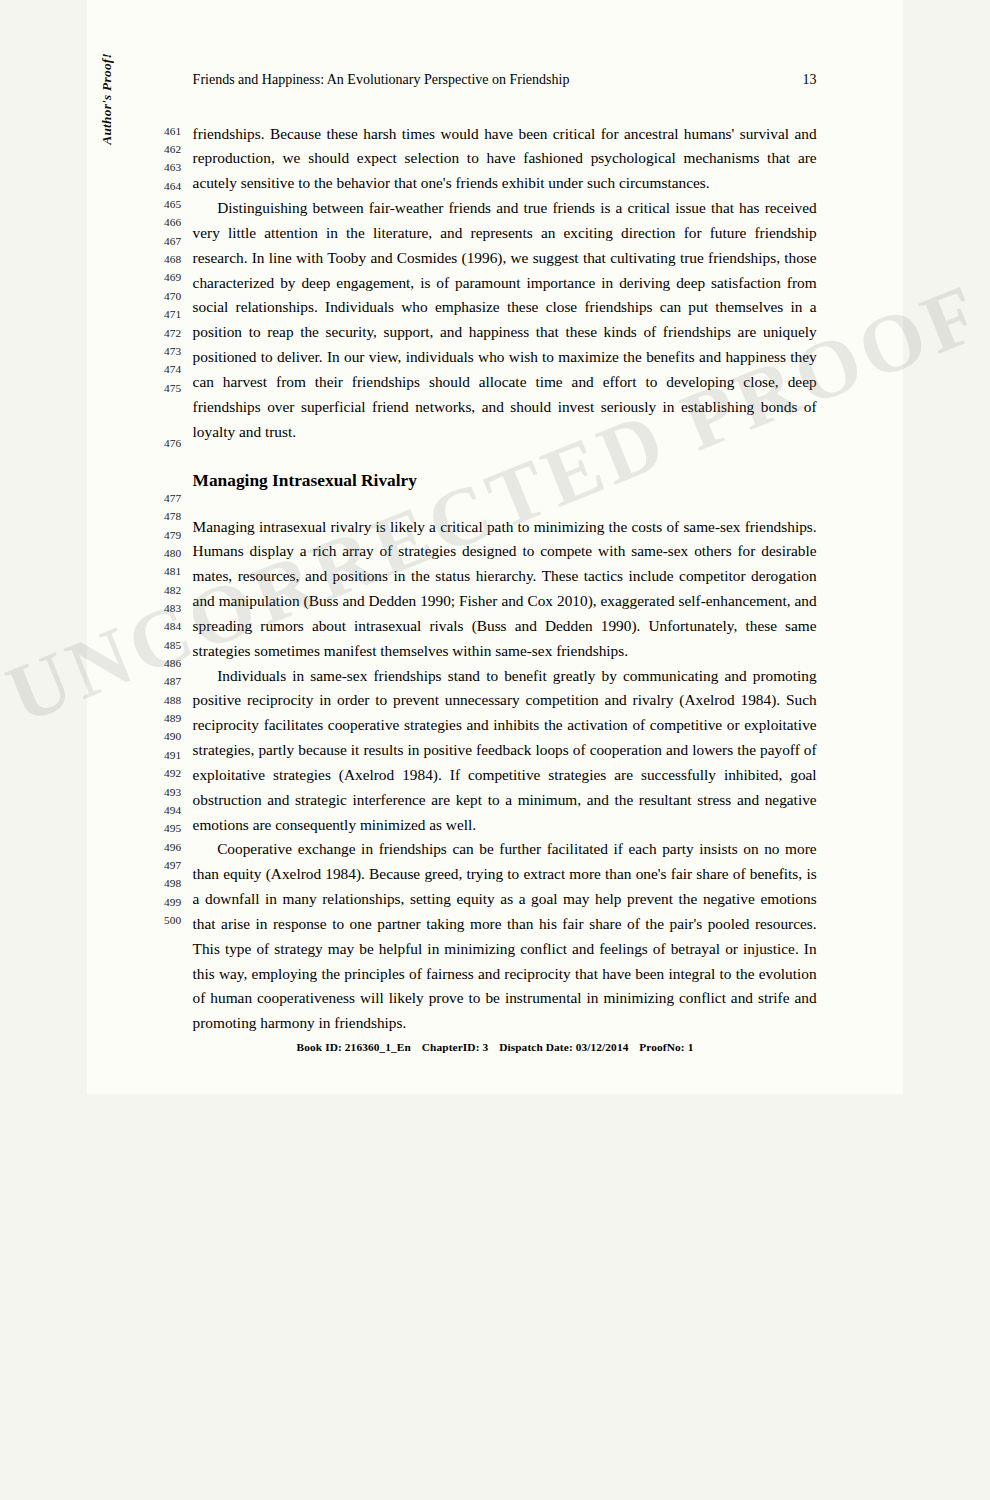Author's Proof!
Friends and Happiness: An Evolutionary Perspective on Friendship 13
UNCORRECTED PROOF
461
462
463
464
465
466
467
468
469
470
471
472
473
474
475
476
477
478
479
480
481
482
483
484
485
486
487
488
489
490
491
492
493
494
495
496
497
498
499
500
friendships. Because these harsh times would have been critical for ancestral humans' survival and reproduction, we should expect selection to have fashioned psychological mechanisms that are acutely sensitive to the behavior that one's friends exhibit under such circumstances.
Distinguishing between fair-weather friends and true friends is a critical issue that has received very little attention in the literature, and represents an exciting direction for future friendship research. In line with Tooby and Cosmides (1996), we suggest that cultivating true friendships, those characterized by deep engagement, is of paramount importance in deriving deep satisfaction from social relationships. Individuals who emphasize these close friendships can put themselves in a position to reap the security, support, and happiness that these kinds of friendships are uniquely positioned to deliver. In our view, individuals who wish to maximize the benefits and happiness they can harvest from their friendships should allocate time and effort to developing close, deep friendships over superficial friend networks, and should invest seriously in establishing bonds of loyalty and trust.
Managing Intrasexual Rivalry
Managing intrasexual rivalry is likely a critical path to minimizing the costs of same-sex friendships. Humans display a rich array of strategies designed to compete with same-sex others for desirable mates, resources, and positions in the status hierarchy. These tactics include competitor derogation and manipulation (Buss and Dedden 1990; Fisher and Cox 2010), exaggerated self-enhancement, and spreading rumors about intrasexual rivals (Buss and Dedden 1990). Unfortunately, these same strategies sometimes manifest themselves within same-sex friendships.
Individuals in same-sex friendships stand to benefit greatly by communicating and promoting positive reciprocity in order to prevent unnecessary competition and rivalry (Axelrod 1984). Such reciprocity facilitates cooperative strategies and inhibits the activation of competitive or exploitative strategies, partly because it results in positive feedback loops of cooperation and lowers the payoff of exploitative strategies (Axelrod 1984). If competitive strategies are successfully inhibited, goal obstruction and strategic interference are kept to a minimum, and the resultant stress and negative emotions are consequently minimized as well.
Cooperative exchange in friendships can be further facilitated if each party insists on no more than equity (Axelrod 1984). Because greed, trying to extract more than one's fair share of benefits, is a downfall in many relationships, setting equity as a goal may help prevent the negative emotions that arise in response to one partner taking more than his fair share of the pair's pooled resources. This type of strategy may be helpful in minimizing conflict and feelings of betrayal or injustice. In this way, employing the principles of fairness and reciprocity that have been integral to the evolution of human cooperativeness will likely prove to be instrumental in minimizing conflict and strife and promoting harmony in friendships.
Book ID: 216360_1_En ChapterID: 3 Dispatch Date: 03/12/2014 ProofNo: 1